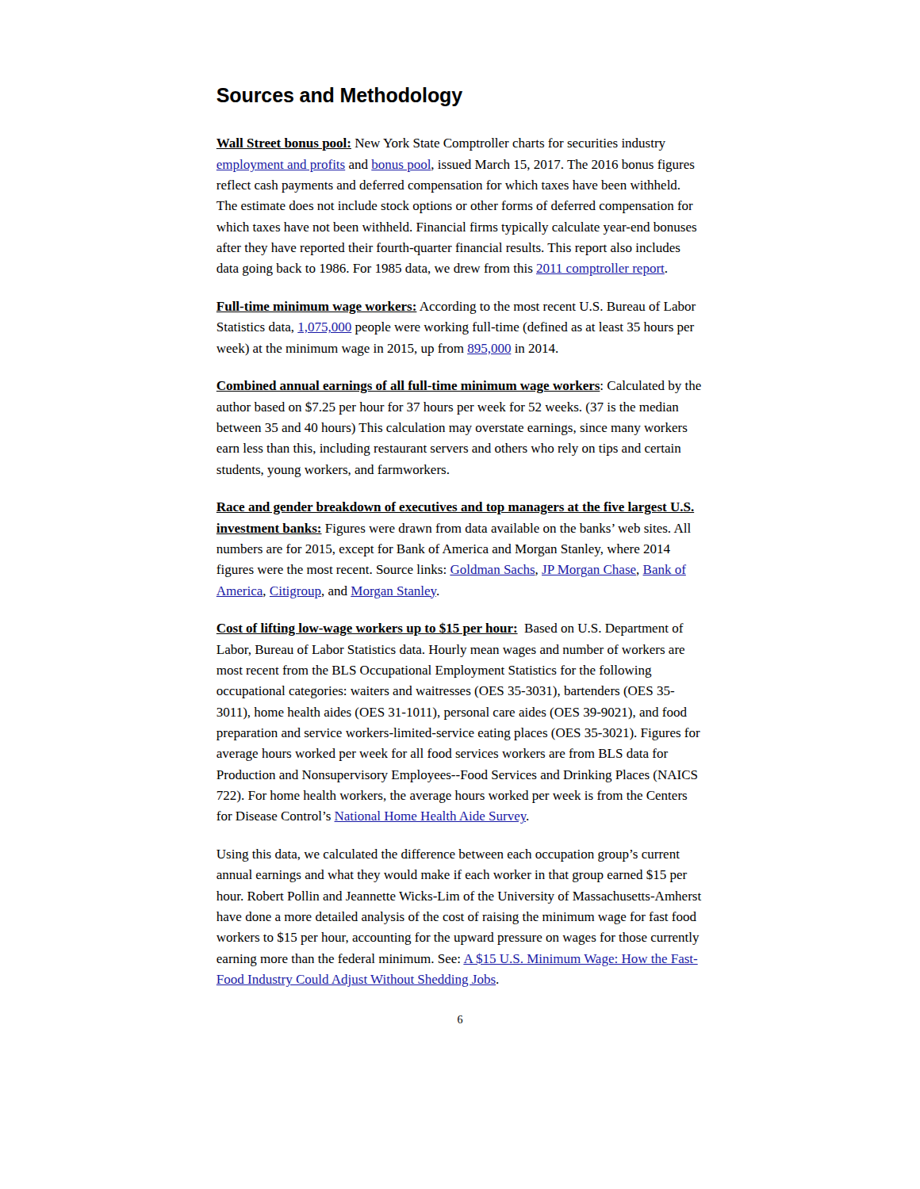Sources and Methodology
Wall Street bonus pool: New York State Comptroller charts for securities industry employment and profits and bonus pool, issued March 15, 2017. The 2016 bonus figures reflect cash payments and deferred compensation for which taxes have been withheld. The estimate does not include stock options or other forms of deferred compensation for which taxes have not been withheld. Financial firms typically calculate year-end bonuses after they have reported their fourth-quarter financial results. This report also includes data going back to 1986. For 1985 data, we drew from this 2011 comptroller report.
Full-time minimum wage workers: According to the most recent U.S. Bureau of Labor Statistics data, 1,075,000 people were working full-time (defined as at least 35 hours per week) at the minimum wage in 2015, up from 895,000 in 2014.
Combined annual earnings of all full-time minimum wage workers: Calculated by the author based on $7.25 per hour for 37 hours per week for 52 weeks. (37 is the median between 35 and 40 hours) This calculation may overstate earnings, since many workers earn less than this, including restaurant servers and others who rely on tips and certain students, young workers, and farmworkers.
Race and gender breakdown of executives and top managers at the five largest U.S. investment banks: Figures were drawn from data available on the banks’ web sites. All numbers are for 2015, except for Bank of America and Morgan Stanley, where 2014 figures were the most recent. Source links: Goldman Sachs, JP Morgan Chase, Bank of America, Citigroup, and Morgan Stanley.
Cost of lifting low-wage workers up to $15 per hour: Based on U.S. Department of Labor, Bureau of Labor Statistics data. Hourly mean wages and number of workers are most recent from the BLS Occupational Employment Statistics for the following occupational categories: waiters and waitresses (OES 35-3031), bartenders (OES 35-3011), home health aides (OES 31-1011), personal care aides (OES 39-9021), and food preparation and service workers-limited-service eating places (OES 35-3021). Figures for average hours worked per week for all food services workers are from BLS data for Production and Nonsupervisory Employees--Food Services and Drinking Places (NAICS 722). For home health workers, the average hours worked per week is from the Centers for Disease Control’s National Home Health Aide Survey.
Using this data, we calculated the difference between each occupation group’s current annual earnings and what they would make if each worker in that group earned $15 per hour. Robert Pollin and Jeannette Wicks-Lim of the University of Massachusetts-Amherst have done a more detailed analysis of the cost of raising the minimum wage for fast food workers to $15 per hour, accounting for the upward pressure on wages for those currently earning more than the federal minimum. See: A $15 U.S. Minimum Wage: How the Fast-Food Industry Could Adjust Without Shedding Jobs.
6